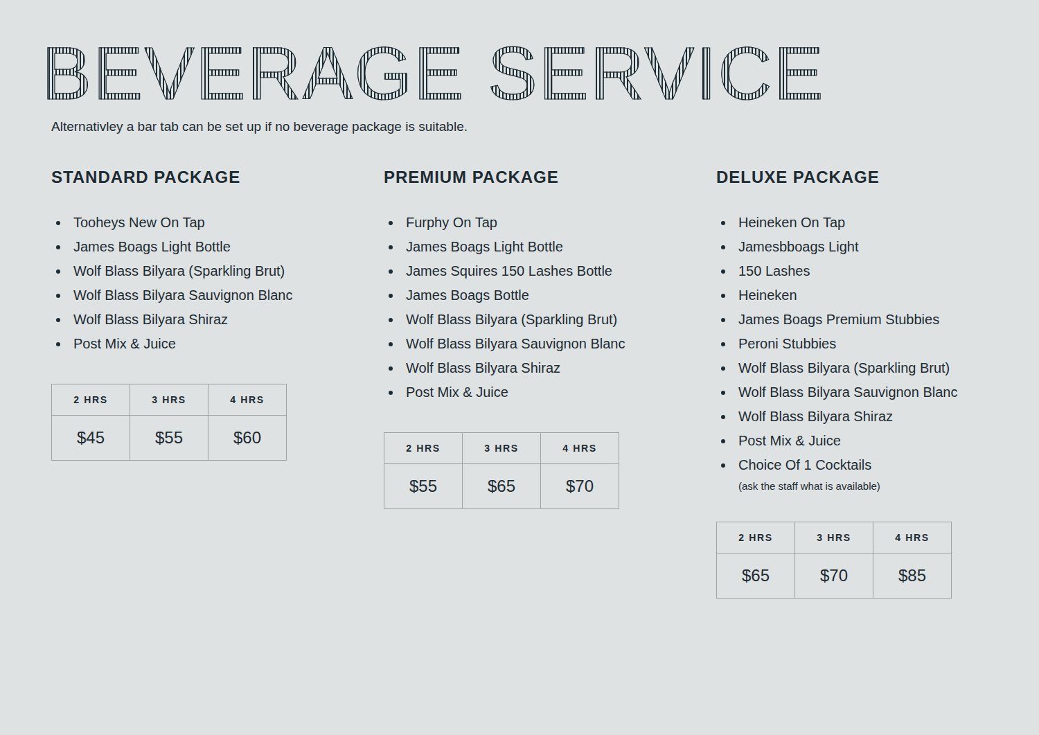Beverage Service
Alternativley a bar tab can be set up if no beverage package is suitable.
Standard Package
Tooheys New On Tap
James Boags Light Bottle
Wolf Blass Bilyara (Sparkling Brut)
Wolf Blass Bilyara Sauvignon Blanc
Wolf Blass Bilyara Shiraz
Post Mix & Juice
| 2 hrs | 3 hrs | 4 hrs |
| --- | --- | --- |
| $45 | $55 | $60 |
Premium Package
Furphy On Tap
James Boags Light Bottle
James Squires 150 Lashes Bottle
James Boags Bottle
Wolf Blass Bilyara (Sparkling Brut)
Wolf Blass Bilyara Sauvignon Blanc
Wolf Blass Bilyara Shiraz
Post Mix & Juice
| 2 hrs | 3 hrs | 4 hrs |
| --- | --- | --- |
| $55 | $65 | $70 |
Deluxe Package
Heineken On Tap
Jamesbboags Light
150 Lashes
Heineken
James Boags Premium Stubbies
Peroni Stubbies
Wolf Blass Bilyara (Sparkling Brut)
Wolf Blass Bilyara Sauvignon Blanc
Wolf Blass Bilyara Shiraz
Post Mix & Juice
Choice Of 1 Cocktails (ask the staff what is available)
| 2 hrs | 3 hrs | 4 hrs |
| --- | --- | --- |
| $65 | $70 | $85 |